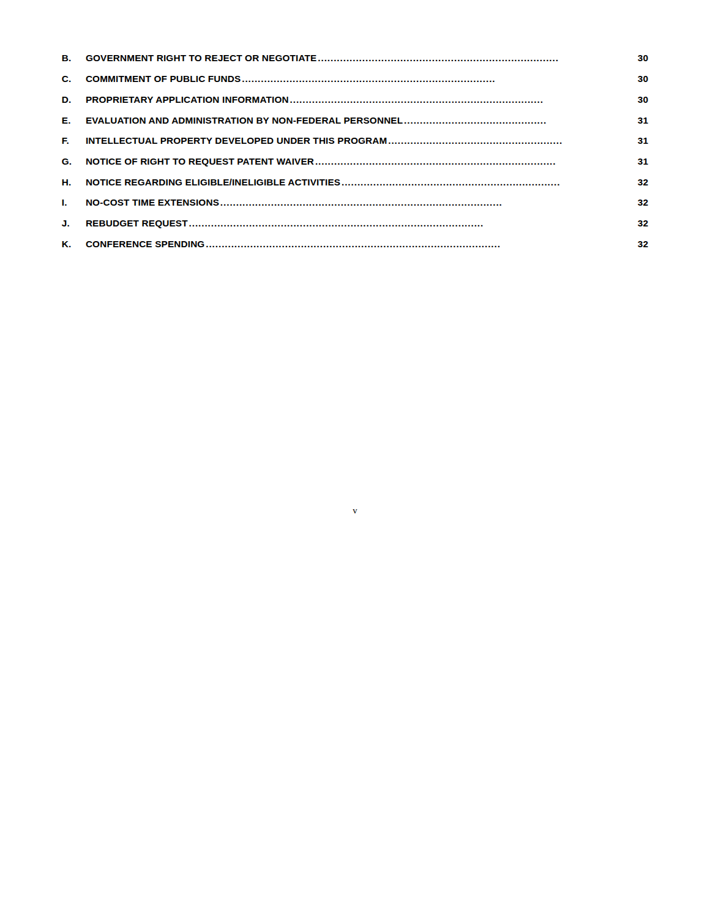B. GOVERNMENT RIGHT TO REJECT OR NEGOTIATE ............................................................................ 30
C. COMMITMENT OF PUBLIC FUNDS ................................................................................ 30
D. PROPRIETARY APPLICATION INFORMATION ................................................................................ 30
E. EVALUATION AND ADMINISTRATION BY NON-FEDERAL PERSONNEL ............................................. 31
F. INTELLECTUAL PROPERTY DEVELOPED UNDER THIS PROGRAM ....................................................... 31
G. NOTICE OF RIGHT TO REQUEST PATENT WAIVER ............................................................................ 31
H. NOTICE REGARDING ELIGIBLE/INELIGIBLE ACTIVITIES ..................................................................... 32
I. NO-COST TIME EXTENSIONS ......................................................................................... 32
J. REBUDGET REQUEST ............................................................................................. 32
K. CONFERENCE SPENDING ............................................................................................. 32
v